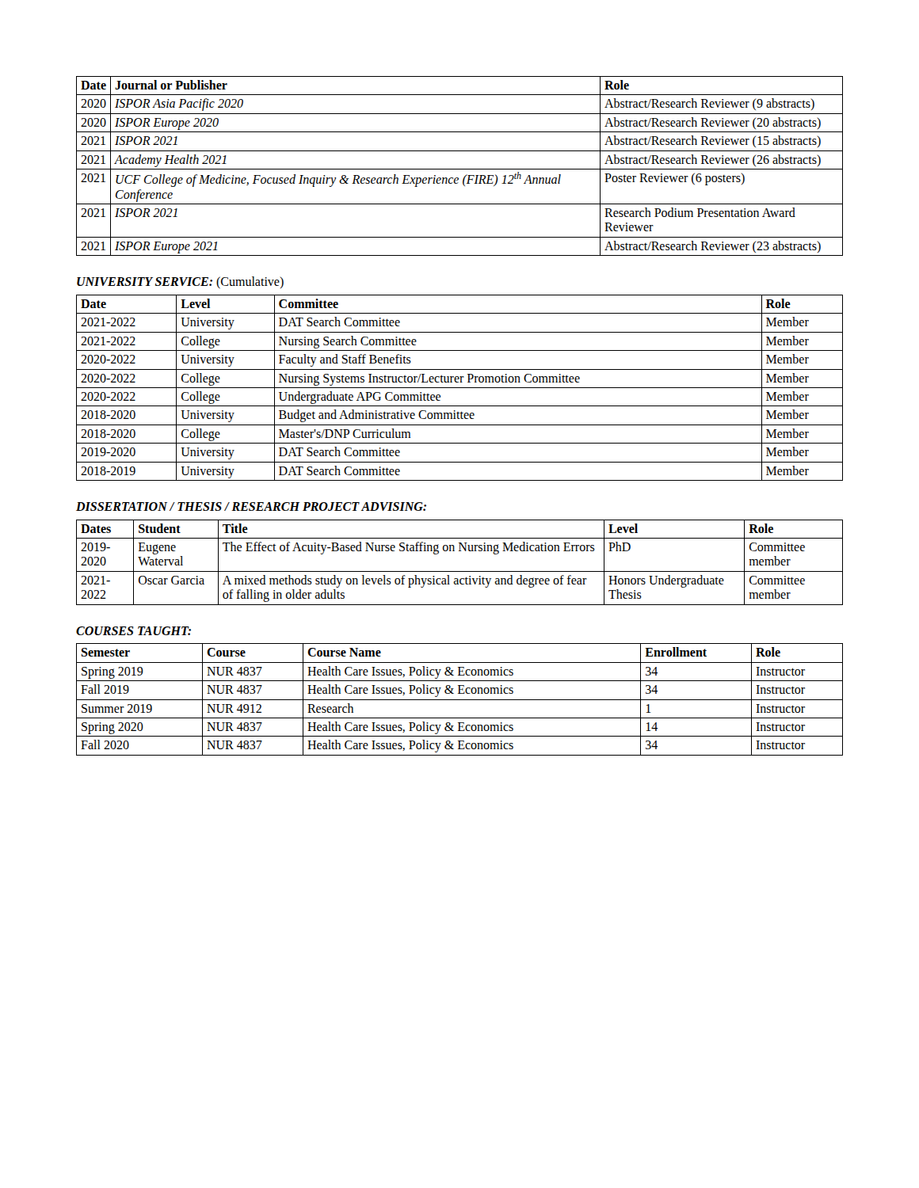| Date | Journal or Publisher | Role |
| --- | --- | --- |
| 2020 | ISPOR Asia Pacific 2020 | Abstract/Research Reviewer (9 abstracts) |
| 2020 | ISPOR Europe 2020 | Abstract/Research Reviewer (20 abstracts) |
| 2021 | ISPOR 2021 | Abstract/Research Reviewer (15 abstracts) |
| 2021 | Academy Health 2021 | Abstract/Research Reviewer (26 abstracts) |
| 2021 | UCF College of Medicine, Focused Inquiry & Research Experience (FIRE) 12 th Annual Conference | Poster Reviewer (6 posters) |
| 2021 | ISPOR 2021 | Research Podium Presentation Award Reviewer |
| 2021 | ISPOR Europe 2021 | Abstract/Research Reviewer (23 abstracts) |
UNIVERSITY SERVICE: (Cumulative)
| Date | Level | Committee | Role |
| --- | --- | --- | --- |
| 2021-2022 | University | DAT Search Committee | Member |
| 2021-2022 | College | Nursing Search Committee | Member |
| 2020-2022 | University | Faculty and Staff Benefits | Member |
| 2020-2022 | College | Nursing Systems Instructor/Lecturer Promotion Committee | Member |
| 2020-2022 | College | Undergraduate APG Committee | Member |
| 2018-2020 | University | Budget and Administrative Committee | Member |
| 2018-2020 | College | Master's/DNP Curriculum | Member |
| 2019-2020 | University | DAT Search Committee | Member |
| 2018-2019 | University | DAT Search Committee | Member |
DISSERTATION / THESIS / RESEARCH PROJECT ADVISING:
| Dates | Student | Title | Level | Role |
| --- | --- | --- | --- | --- |
| 2019-2020 | Eugene Waterval | The Effect of Acuity-Based Nurse Staffing on Nursing Medication Errors | PhD | Committee member |
| 2021-2022 | Oscar Garcia | A mixed methods study on levels of physical activity and degree of fear of falling in older adults | Honors Undergraduate Thesis | Committee member |
COURSES TAUGHT:
| Semester | Course | Course Name | Enrollment | Role |
| --- | --- | --- | --- | --- |
| Spring 2019 | NUR 4837 | Health Care Issues, Policy & Economics | 34 | Instructor |
| Fall 2019 | NUR 4837 | Health Care Issues, Policy & Economics | 34 | Instructor |
| Summer 2019 | NUR 4912 | Research | 1 | Instructor |
| Spring 2020 | NUR 4837 | Health Care Issues, Policy & Economics | 14 | Instructor |
| Fall 2020 | NUR 4837 | Health Care Issues, Policy & Economics | 34 | Instructor |